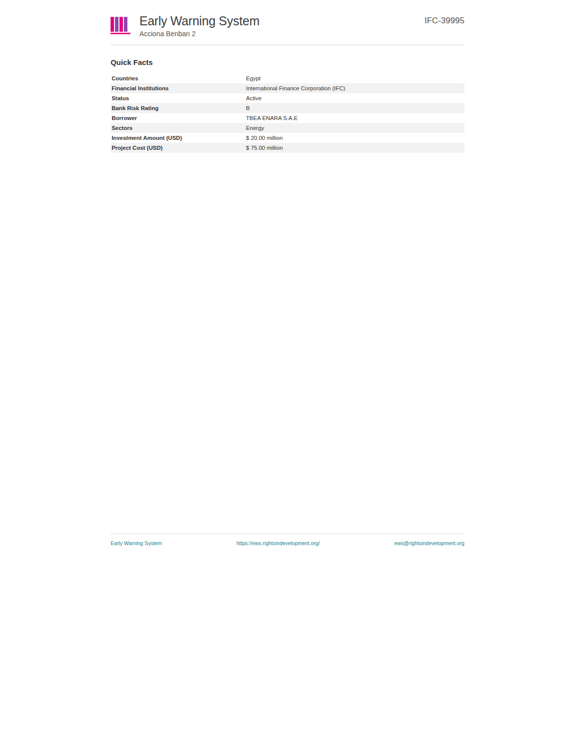Early Warning System
Acciona Benban 2
IFC-39995
Quick Facts
| Countries | Egypt |
| Financial Institutions | International Finance Corporation (IFC) |
| Status | Active |
| Bank Risk Rating | B |
| Borrower | TBEA ENARA S.A.E |
| Sectors | Energy |
| Investment Amount (USD) | $ 20.00 million |
| Project Cost (USD) | $ 75.00 million |
Early Warning System https://ews.rightsindevelopment.org/ ews@rightsindevelopment.org